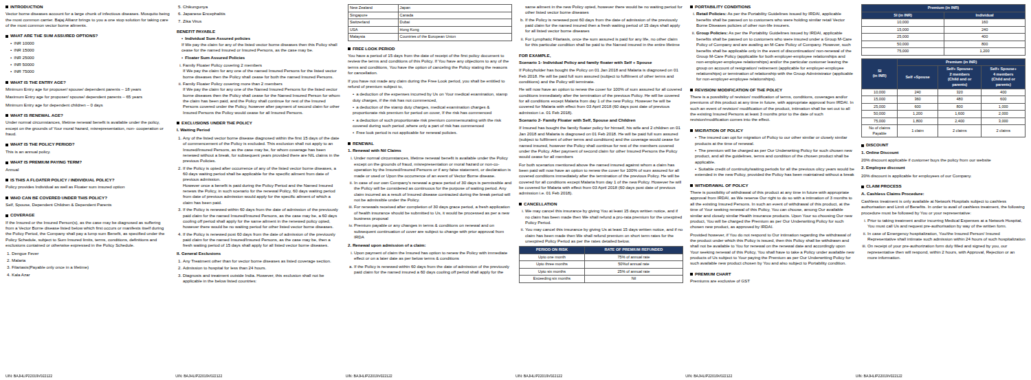INTRODUCTION
Vector borne diseases account for a large chunk of infectious diseases. Mosquito being the most common carrier. Bajaj Allianz brings to you a one stop solution for taking care of the most common vector borne ailments.
WHAT ARE THE SUM ASSURED OPTIONS?
INR 10000
INR 15000
INR 25000
INR 50000
INR 75000
WHAT IS THE ENTRY AGE?
Minimum Entry age for proposer/ spouse/ dependent parents – 18 years
Maximum Entry age for proposer/ spouse/ dependent parents – 65 years
Minimum Entry age for dependent children – 0 days
WHAT IS RENEWAL AGE?
Under normal circumstances, lifetime renewal benefit is available under the policy, except on the grounds of Your moral hazard, misrepresentation, non- cooperation or fraud.
WHAT IS THE POLICY PERIOD?
This is an annual policy.
WHAT IS PREMIUM PAYING TERM?
Annual
IS THIS A FLOATER POLICY / INDIVIDUAL POLICY?
Policy provides Individual as well as Floater sum insured option
WHO CAN BE COVERED UNDER THIS POLICY?
Self, Spouse, Dependent Children & Dependent Parents
COVERAGE
If the Insured or the Insured Person(s), as the case may be diagnosed as suffering from a Vector Borne disease listed below which first occurs or manifests itself during the Policy Period, the Company shall pay a lump sum Benefit, as specified under the Policy Schedule, subject to Sum Insured limits, terms, conditions, definitions and exclusions contained or otherwise expressed in the Policy Schedule.
Dengue Fever
Malaria
Filariasis(Payable only once in a lifetime)
Kala Azar
Chikungunya
Japanese Encephalitis
Zika Virus
Benefit Payable
Individual Sum Assured policies
If We pay the claim for any of the listed vector borne diseases then this Policy shall cease for the named Insured or Insured Persons, as the case may be.
Floater Sum Assured Policies
Family Floater Policy covering 2 members
If We pay the claim for any one of the named Insured Persons for the listed vector borne diseases then the Policy shall cease for both the named Insured Persons.
Family Floater Policy covering more than 2 members
If We pay the claim for any one of the Named Insured Persons for the listed vector borne diseases then the Policy shall cease for the Named Insured Person for whom the claim has been paid, and the Policy shall continue for rest of the Insured Persons covered under the Policy, however after payment of second claim for other Insured Persons the Policy would cease for all Insured Persons.
EXCLUSIONS UNDER THE POLICY
I. Waiting Period
Any of the listed vector borne disease diagnosed within the first 15 days of the date of commencement of the Policy is excluded. This exclusion shall not apply to an Insured/Insured Persons, as the case may be, for whom coverage has been renewed without a break, for subsequent years provided there are NIL claims in the previous Policies.
If the Policy is opted after occurrence of any of the listed vector borne diseases, a 60 days waiting period shall be applicable for the specific ailment from date of previous admission.
However once a benefit is paid during the Policy Period and the Named Insured renews the Policy, in such scenario for the renewal Policy, 60 days waiting period from date of previous admission would apply for the specific ailment of which a claim has been paid.
If the Policy is renewed within 60 days from the date of admission of the previously paid claim for the named Insured/Insured Persons, as the case may be, a 60 days cooling off period shall apply for the same ailment in the renewed policy opted, however there would be no waiting period for other listed vector borne diseases.
If the Policy is renewed post 60 days from the date of admission of the previously paid claim for the named Insured/Insured Persons, as the case may be, then a fresh waiting period of 15 days shall apply for all listed vector borne diseases.
II. General Exclusions
Any Treatment other than for vector borne diseases as listed coverage section.
Admission to hospital for less than 24 hours.
Diagnosis and treatment outside India. However, this exclusion shall not be applicable in the below listed countries:
| New Zealand | Japan |
| Singapore | Canada |
| Switzerland | Dubai |
| USA | Hong Kong |
| Malaysia | Countries of the European Union |
FREE LOOK PERIOD
You have a period of 15 days from the date of receipt of the first policy document to review the terms and conditions of this Policy. If You have any objections to any of the terms and conditions, You have the option of canceling the Policy stating the reasons for cancellation.
If you have not made any claim during the Free Look period, you shall be entitled to refund of premium subject to,
a deduction of the expenses incurred by Us on Your medical examination, stamp duty charges, if the risk has not commenced,
a deduction of the stamp duty charges, medical examination charges & proportionate risk premium for period on cover, If the risk has commenced
a deduction of such proportionate risk premium commensurating with the risk covered during such period ,where only a part of risk has commenced
Free look period is not applicable for renewal policies.
RENEWAL
1. Renewal with Nil Claims
Under normal circumstances, lifetime renewal benefit is available under the Policy except on the grounds of fraud, misrepresentation or moral hazard or non-co-operation by the Insured/Insured Persons or if any false statement, or declaration is made or used or Upon the occurrence of an event of Vector Borne disease.
In case of our own Company's renewal a grace period of 30 days is permissible and the Policy will be considered as continuous for the purpose of waiting period. Any claim incurred as a result of Insured disease contracted during the break period will not be admissible under the Policy.
For renewals received after completion of 30 days grace period, a fresh application of health insurance should be submitted to Us, it would be processed as per a new business proposal
Premium payable or any changes in terms & conditions on renewal and on subsequent continuation of cover are subject to change with prior approval from IRDA
2. Renewal upon admission of a claim:
Upon payment of claim the Insured has option to renew the Policy with immediate effect or on a later date as per below terms & conditions
If the Policy is renewed within 60 days from the date of admission of the previously paid claim for the named insured a 60 days cooling off period shall apply for the same ailment in the new Policy opted, however there would be no waiting period for other listed vector borne diseases
If the Policy is renewed post 60 days from the date of admission of the previously paid claim for the named insured then a fresh waiting period of 15 days shall apply for all listed vector borne diseases
For Lymphatic Filariasis, once the sum assured is paid for any life, no other claim for this particular condition shall be paid to the Named insured in the entire lifetime
For example,
Scenario 1- Individual Policy and family floater with Self + Spouse
If Policyholder has bought the Policy on 01 Jan 2018 and Malaria is diagnosed on 01 Feb 2018. He will be paid full sum assured (subject to fulfilment of other terms and conditions) and the Policy will terminate.
He will now have an option to renew the cover for 100% of sum assured for all covered conditions immediately after the termination of the previous Policy. He will be covered for all conditions except Malaria from day 1 of the new Policy. However he will be covered for Malaria with effect from 03 April 2018 (60 days post date of previous admission i.e. 01 Feb 2018).
Scenario 2- Family Floater with Self, Spouse and Children
If Insured has bought the family floater policy for himself, his wife and 2 children on 01 Jan 2018 and Malaria is diagnosed on 01 Feb 2018. He will be paid full sum assured (subject to fulfilment of other terms and conditions) and the coverage would cease for named insured, however the Policy shall continue for rest of the members covered under the Policy. After payment of second claim for other Insured Persons the Policy would cease for all members
For both scenarios mentioned above the named insured against whom a claim has been paid will now have an option to renew the cover for 100% of sum assured for all covered conditions immediately after the termination of the previous Policy. He will be covered for all conditions except Malaria from day 1 of the new Policy. However he will be covered for Malaria with effect from 03 April 2018 (60 days post date of previous admission i.e. 01 Feb 2018).
CANCELLATION
We may cancel this insurance by giving You at least 15 days written notice, and if no claim has been made then We shall refund a pro-rata premium for the unexpired Policy Period.
You may cancel this insurance by giving Us at least 15 days written notice, and if no claim has been made then We shall refund premium on short term rates for the unexpired Policy Period as per the rates detailed below.
| PERIOD ON RISK | RATE OF PREMIUM REFUNDED |
| --- | --- |
| Upto one month | 75% of annual rate |
| Upto three months | 50%of annual rate |
| Upto six months | 25% of annual rate |
| Exceeding six months | Nil |
PORTABILITY CONDITIONS
Retail Policies: As per the Portability Guidelines issued by IRDAI, applicable benefits shall be passed on to customers who were holding similar retail Vector Borne Diseases policies of other non-life insurers.
Group Policies: As per the Portability Guidelines issued by IRDAI, applicable benefits shall be passed on to customers who were insured under a Group M-Care Policy of Company and are availing an M-Care Policy of Company. However, such benefits shall be applicable only in the event of discontinuation/ non-renewal of the Group M-Care Policy (applicable for both employer-employee relationships and non-employer-employee relationships) and/or the particular customer leaving the group on account of resignation/ retirement (applicable for employer-employee relationships) or termination of relationship with the Group Administrator (applicable for non-employer-employee relationships).
REVISION/ MODIFICATION OF THE POLICY
There is a possibility of revision/ modification of terms, conditions, coverages and/or premiums of this product at any time in future, with appropriate approval from IRDAI. In such an event of revision/ modification of the product, intimation shall be set out to all the existing Insured Persons at least 3 months prior to the date of such revision/modification comes into the effect.
MIGRATION OF POLICY
The insured can opt for migration of Policy to our other similar or closely similar products at the time of renewal.
The premium will be charged as per Our Underwriting Policy for such chosen new product, and all the guidelines, terms and condition of the chosen product shall be applicable.
Suitable credit of continuity/waiting periods for all the previous olicy years would be extended in the new Policy, provided the Policy has been maintained without a break
WITHDRAWAL OF POLICY
There is possibility of withdrawal of this product at any time in future with appropriate approval from IRDAI, as We reserve Our right to do so with a intimation of 3 months to all the existing Insured Persons. In such an event of withdrawal of this product, at the time of Your seeking renewal of this Policy, You can choose, among Our available similar and closely similar Health insurance products. Upon Your so choosing Our new product, You will be charged the Premium as per Our Underwriting Policy for such chosen new product, as approved by IRDAI.
Provided however, if You do not respond to Our intimation regarding the withdrawal of the product under which this Policy is issued, then this Policy shall be withdrawn and shall not be available to You for renewal on the renewal date and accordingly upon Your seeking renewal of this Policy, You shall have to take a Policy under available new products of Us subject to Your paying the Premium as per Our Underwriting Policy for such available new product chosen by You and also subject to Portability condition.
PREMIUM CHART
Premiums are exclusive of GST
| Premium (in INR) |
| --- |
| SI (in INR) | Individual |
| 10,000 | 160 |
| 15,000 | 240 |
| 25,000 | 400 |
| 50,000 | 800 |
| 75,000 | 1,200 |
| SI (in INR) | Premium (in INR) |
| --- | --- |
| Self +Spouse | Self+ Spouse+ 2 members (Child and or parents) | Self+ Spouse+ 4 members (Child and or parents) |
| 10,000 | 240 | 320 | 400 |
| 15,000 | 360 | 480 | 600 |
| 25,000 | 600 | 800 | 1,000 |
| 50,000 | 1,200 | 1,600 | 2,000 |
| 75,000 | 1,800 | 2,400 | 3,000 |
| No of claims Payable | 1 claim | 2 claims | 2 claims |
DISCOUNT
1. Online Discount
20% discount applicable if customer buys the policy from our website
2. Employee discount
20% discount is applicable for employees of our Company.
CLAIM PROCESS
A. Cashless Claims Procedure:
Cashless treatment is only available at Network Hospitals subject to cashless authorisation and Limit of Benefits. In order to avail of cashless treatment, the following procedure must be followed by You or your representative:
Prior to taking treatment and/or incurring Medical Expenses at a Network Hospital, You must call Us and request pre-authorisation by way of the written form.
In case of Emergency hospitalization, You/the Insured Person/ Insured Representative shall intimate such admission within 24 hours of such hospitalization
On receipt of your pre-authorization form duly filled and signed by you, our representative then will respond, within 2 hours, with Approval, Rejection or an more information.
UIN: BAJHLIP22019V022122 UIN: BAJHLIP22019V022122 UIN: BAJHLIP22019V022122 UIN: BAJHLIP22019V022122 UIN: BAJHLIP22019V022122 UIN: BAJHLIP22019V022122